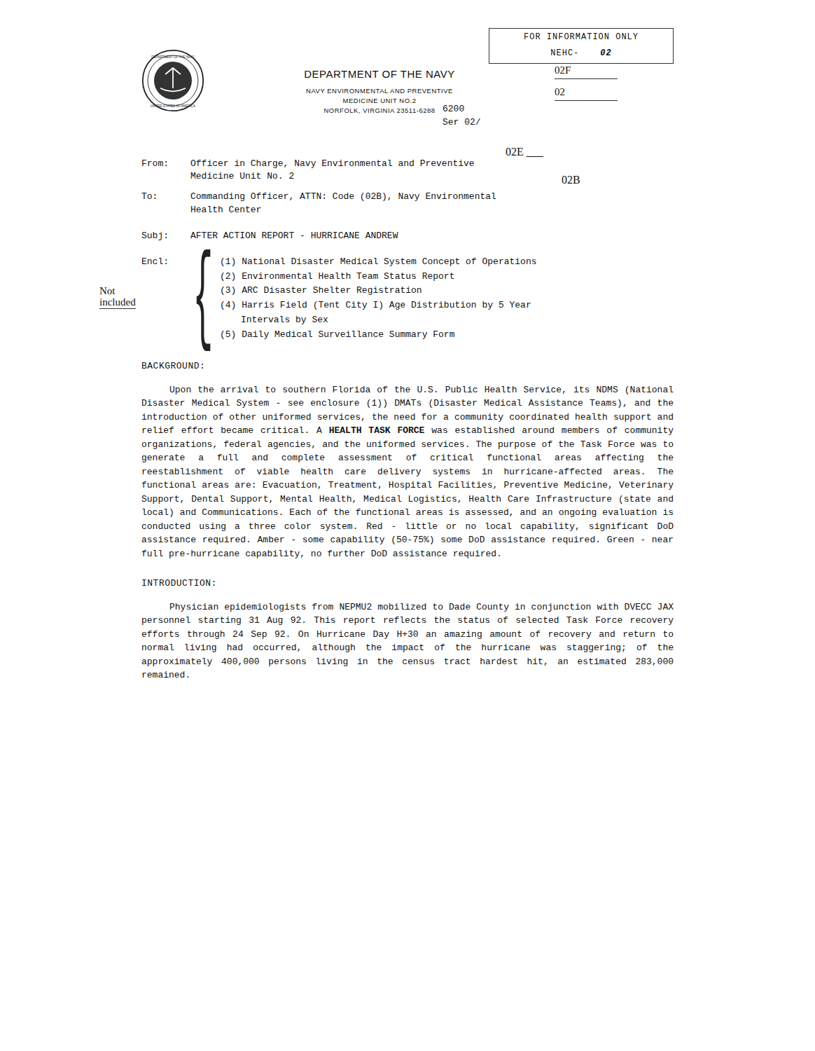FOR INFORMATION ONLY
NEHC-02
DEPARTMENT OF THE NAVY UNITED STATES OF AMERICA
DEPARTMENT OF THE NAVY
NAVY ENVIRONMENTAL AND PREVENTIVE
MEDICINE UNIT NO.2
NORFOLK, VIRGINIA 23511-6288
02F
02
6200
Ser 02/
02E ___
02B
From:
Officer in Charge, Navy Environmental and Preventive
Medicine Unit No. 2
To:
Commanding Officer, ATTN: Code (02B), Navy Environmental
Health Center
Subj:
AFTER ACTION REPORT - HURRICANE ANDREW
Encl:
{
(1) National Disaster Medical System Concept of Operations
(2) Environmental Health Team Status Report
(3) ARC Disaster Shelter Registration
(4) Harris Field (Tent City I) Age Distribution by 5 Year
Intervals by Sex
(5) Daily Medical Surveillance Summary Form
Not
included
BACKGROUND:
Upon the arrival to southern Florida of the U.S. Public Health Service, its NDMS (National Disaster Medical System - see enclosure (1)) DMATs (Disaster Medical Assistance Teams), and the introduction of other uniformed services, the need for a community coordinated health support and relief effort became critical. A HEALTH TASK FORCE was established around members of community organizations, federal agencies, and the uniformed services. The purpose of the Task Force was to generate a full and complete assessment of critical functional areas affecting the reestablishment of viable health care delivery systems in hurricane-affected areas. The functional areas are: Evacuation, Treatment, Hospital Facilities, Preventive Medicine, Veterinary Support, Dental Support, Mental Health, Medical Logistics, Health Care Infrastructure (state and local) and Communications. Each of the functional areas is assessed, and an ongoing evaluation is conducted using a three color system. Red - little or no local capability, significant DoD assistance required. Amber - some capability (50-75%) some DoD assistance required. Green - near full pre-hurricane capability, no further DoD assistance required.
INTRODUCTION:
Physician epidemiologists from NEPMU2 mobilized to Dade County in conjunction with DVECC JAX personnel starting 31 Aug 92. This report reflects the status of selected Task Force recovery efforts through 24 Sep 92. On Hurricane Day H+30 an amazing amount of recovery and return to normal living had occurred, although the impact of the hurricane was staggering; of the approximately 400,000 persons living in the census tract hardest hit, an estimated 283,000 remained.